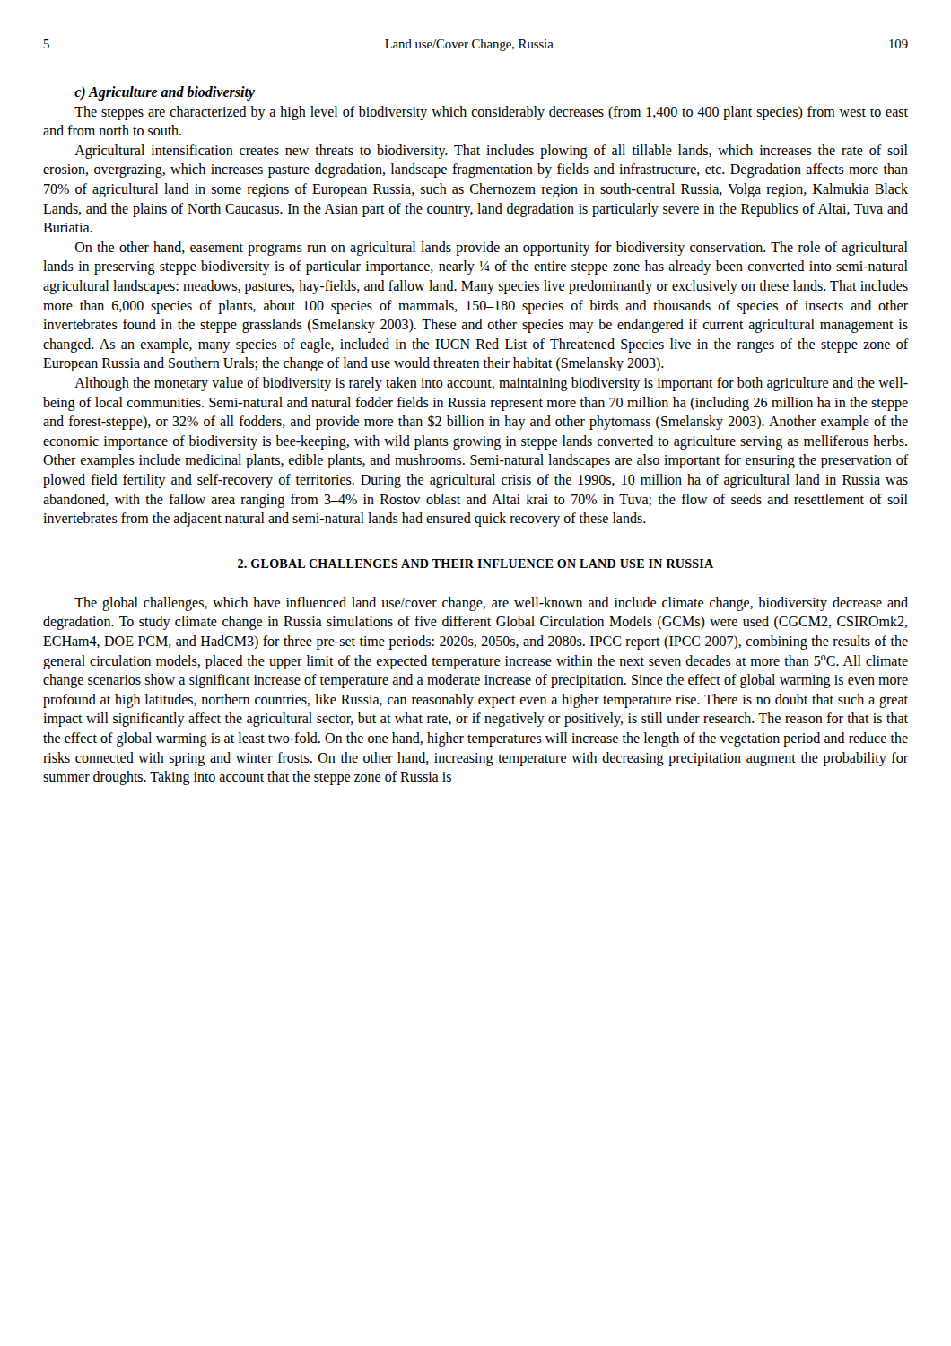5 Land use/Cover Change, Russia 109
c) Agriculture and biodiversity
The steppes are characterized by a high level of biodiversity which considerably decreases (from 1,400 to 400 plant species) from west to east and from north to south.
Agricultural intensification creates new threats to biodiversity. That includes plowing of all tillable lands, which increases the rate of soil erosion, overgrazing, which increases pasture degradation, landscape fragmentation by fields and infrastructure, etc. Degradation affects more than 70% of agricultural land in some regions of European Russia, such as Chernozem region in south-central Russia, Volga region, Kalmukia Black Lands, and the plains of North Caucasus. In the Asian part of the country, land degradation is particularly severe in the Republics of Altai, Tuva and Buriatia.
On the other hand, easement programs run on agricultural lands provide an opportunity for biodiversity conservation. The role of agricultural lands in preserving steppe biodiversity is of particular importance, nearly ¼ of the entire steppe zone has already been converted into semi-natural agricultural landscapes: meadows, pastures, hay-fields, and fallow land. Many species live predominantly or exclusively on these lands. That includes more than 6,000 species of plants, about 100 species of mammals, 150–180 species of birds and thousands of species of insects and other invertebrates found in the steppe grasslands (Smelansky 2003). These and other species may be endangered if current agricultural management is changed. As an example, many species of eagle, included in the IUCN Red List of Threatened Species live in the ranges of the steppe zone of European Russia and Southern Urals; the change of land use would threaten their habitat (Smelansky 2003).
Although the monetary value of biodiversity is rarely taken into account, maintaining biodiversity is important for both agriculture and the well-being of local communities. Semi-natural and natural fodder fields in Russia represent more than 70 million ha (including 26 million ha in the steppe and forest-steppe), or 32% of all fodders, and provide more than $2 billion in hay and other phytomass (Smelansky 2003). Another example of the economic importance of biodiversity is bee-keeping, with wild plants growing in steppe lands converted to agriculture serving as melliferous herbs. Other examples include medicinal plants, edible plants, and mushrooms. Semi-natural landscapes are also important for ensuring the preservation of plowed field fertility and self-recovery of territories. During the agricultural crisis of the 1990s, 10 million ha of agricultural land in Russia was abandoned, with the fallow area ranging from 3–4% in Rostov oblast and Altai krai to 70% in Tuva; the flow of seeds and resettlement of soil invertebrates from the adjacent natural and semi-natural lands had ensured quick recovery of these lands.
2. Global challenges and their influence on land use in Russia
The global challenges, which have influenced land use/cover change, are well-known and include climate change, biodiversity decrease and degradation. To study climate change in Russia simulations of five different Global Circulation Models (GCMs) were used (CGCM2, CSIROmk2, ECHam4, DOE PCM, and HadCM3) for three pre-set time periods: 2020s, 2050s, and 2080s. IPCC report (IPCC 2007), combining the results of the general circulation models, placed the upper limit of the expected temperature increase within the next seven decades at more than 5oC. All climate change scenarios show a significant increase of temperature and a moderate increase of precipitation. Since the effect of global warming is even more profound at high latitudes, northern countries, like Russia, can reasonably expect even a higher temperature rise. There is no doubt that such a great impact will significantly affect the agricultural sector, but at what rate, or if negatively or positively, is still under research. The reason for that is that the effect of global warming is at least two-fold. On the one hand, higher temperatures will increase the length of the vegetation period and reduce the risks connected with spring and winter frosts. On the other hand, increasing temperature with decreasing precipitation augment the probability for summer droughts. Taking into account that the steppe zone of Russia is